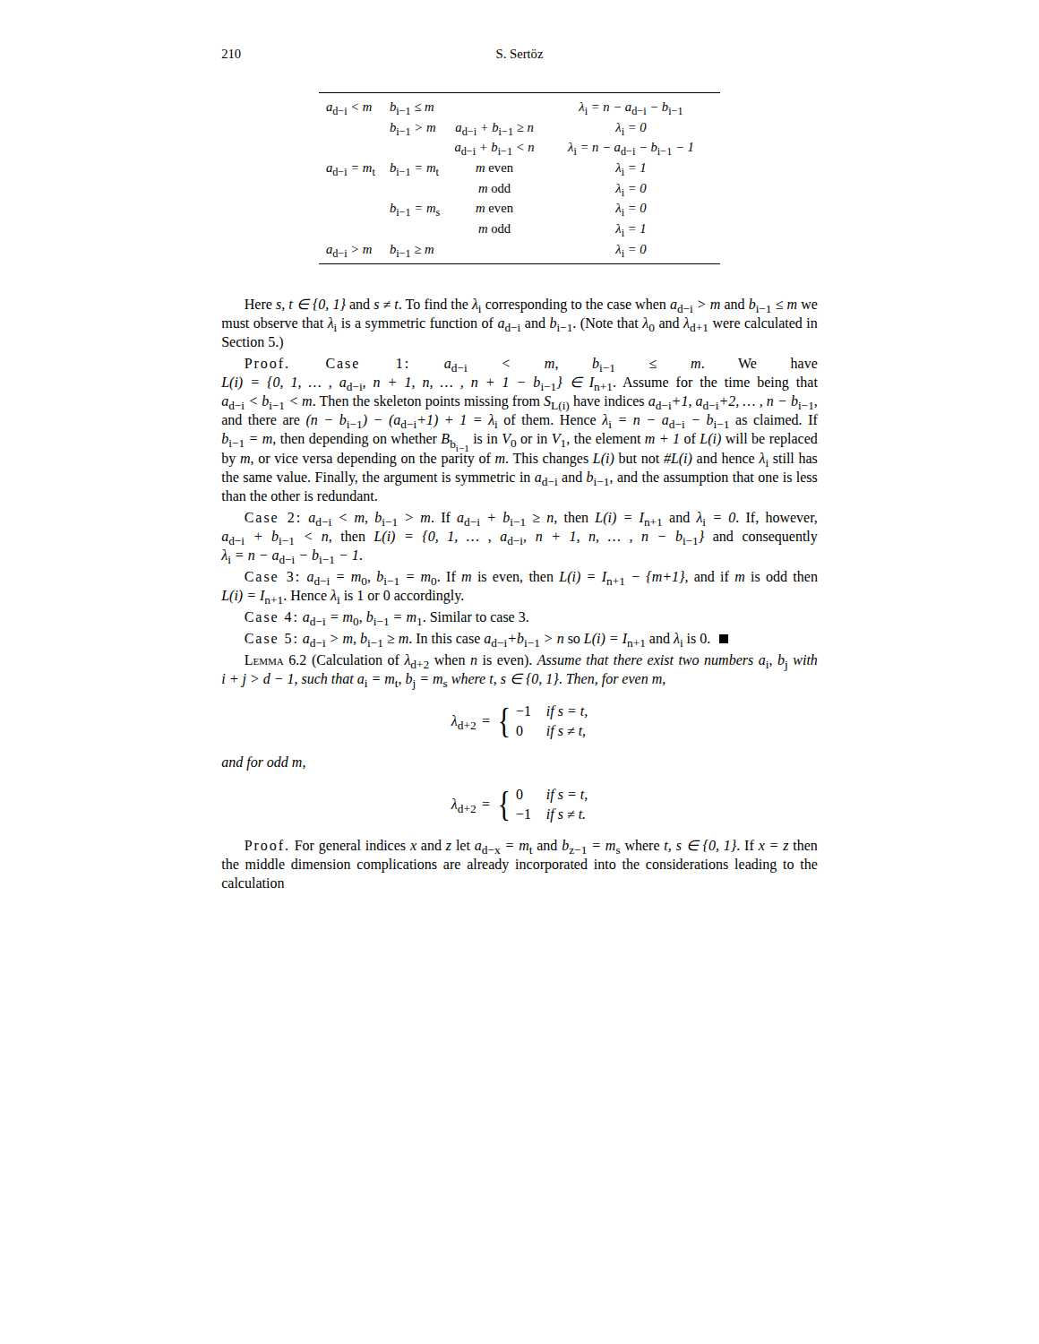210
S. Sertöz
| a d−i < m | b i−1 ≤ m | | λ i = n − a d−i − b i−1 |
| | b i−1 > m | a d−i + b i−1 ≥ n | λ i = 0 |
| | | a d−i + b i−1 < n | λ i = n − a d−i − b i−1 − 1 |
| a d−i = m t | b i−1 = m t | m even | λ i = 1 |
| | | m odd | λ i = 0 |
| | b i−1 = m s | m even | λ i = 0 |
| | | m odd | λ i = 1 |
| a d−i > m | b i−1 ≥ m | | λ i = 0 |
Here s, t ∈ {0, 1} and s ≠ t. To find the λi corresponding to the case when ad−i > m and bi−1 ≤ m we must observe that λi is a symmetric function of ad−i and bi−1. (Note that λ0 and λd+1 were calculated in Section 5.)
Proof. Case 1: ad−i < m, bi−1 ≤ m. We have L(i) = {0, 1, … , ad−i, n + 1, n, … , n + 1 − bi−1} ∈ In+1. Assume for the time being that ad−i < bi−1 < m. Then the skeleton points missing from SL(i) have indices ad−i+1, ad−i+2, … , n − bi−1, and there are (n − bi−1) − (ad−i+1) + 1 = λi of them. Hence λi = n − ad−i − bi−1 as claimed. If bi−1 = m, then depending on whether Bbi−1 is in V0 or in V1, the element m + 1 of L(i) will be replaced by m, or vice versa depending on the parity of m. This changes L(i) but not #L(i) and hence λi still has the same value. Finally, the argument is symmetric in ad−i and bi−1, and the assumption that one is less than the other is redundant.
Case 2: ad−i < m, bi−1 > m. If ad−i + bi−1 ≥ n, then L(i) = In+1 and λi = 0. If, however, ad−i + bi−1 < n, then L(i) = {0, 1, … , ad−i, n + 1, n, … , n − bi−1} and consequently λi = n − ad−i − bi−1 − 1.
Case 3: ad−i = m0, bi−1 = m0. If m is even, then L(i) = In+1 − {m+1}, and if m is odd then L(i) = In+1. Hence λi is 1 or 0 accordingly.
Case 4: ad−i = m0, bi−1 = m1. Similar to case 3.
Case 5: ad−i > m, bi−1 ≥ m. In this case ad−i+bi−1 > n so L(i) = In+1 and λi is 0.
Lemma 6.2 (Calculation of λd+2 when n is even). Assume that there exist two numbers ai, bj with i + j > d − 1, such that ai = mt, bj = ms where t, s ∈ {0, 1}. Then, for even m,
λd+2 = {
| −1 | if s = t, |
| 0 | if s ≠ t, |
and for odd m,
λd+2 = {
| 0 | if s = t, |
| −1 | if s ≠ t. |
Proof. For general indices x and z let ad−x = mt and bz−1 = ms where t, s ∈ {0, 1}. If x = z then the middle dimension complications are already incorporated into the considerations leading to the calculation